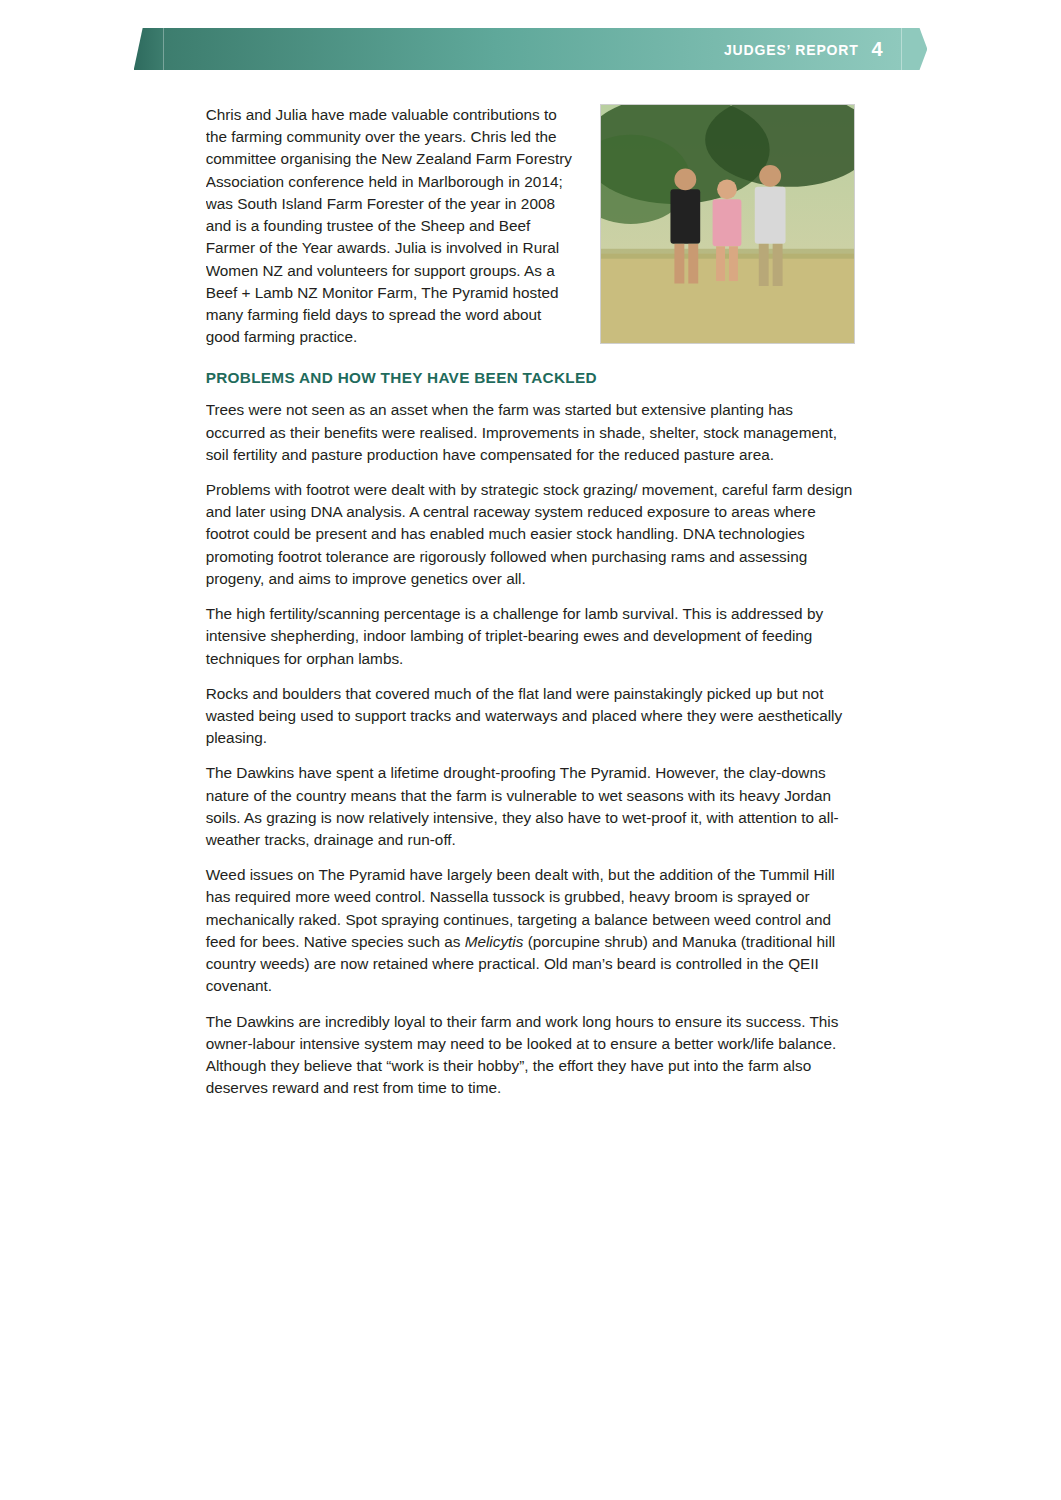JUDGES’ REPORT 4
Chris and Julia have made valuable contributions to the farming community over the years. Chris led the committee organising the New Zealand Farm Forestry Association conference held in Marlborough in 2014; was South Island Farm Forester of the year in 2008 and is a founding trustee of the Sheep and Beef Farmer of the Year awards. Julia is involved in Rural Women NZ and volunteers for support groups. As a Beef + Lamb NZ Monitor Farm, The Pyramid hosted many farming field days to spread the word about good farming practice.
Problems and how they have been tackled
Trees were not seen as an asset when the farm was started but extensive planting has occurred as their benefits were realised. Improvements in shade, shelter, stock management, soil fertility and pasture production have compensated for the reduced pasture area.
Problems with footrot were dealt with by strategic stock grazing/ movement, careful farm design and later using DNA analysis. A central raceway system reduced exposure to areas where footrot could be present and has enabled much easier stock handling. DNA technologies promoting footrot tolerance are rigorously followed when purchasing rams and assessing progeny, and aims to improve genetics over all.
The high fertility/scanning percentage is a challenge for lamb survival. This is addressed by intensive shepherding, indoor lambing of triplet-bearing ewes and development of feeding techniques for orphan lambs.
Rocks and boulders that covered much of the flat land were painstakingly picked up but not wasted being used to support tracks and waterways and placed where they were aesthetically pleasing.
The Dawkins have spent a lifetime drought-proofing The Pyramid. However, the clay-downs nature of the country means that the farm is vulnerable to wet seasons with its heavy Jordan soils. As grazing is now relatively intensive, they also have to wet-proof it, with attention to all-weather tracks, drainage and run-off.
Weed issues on The Pyramid have largely been dealt with, but the addition of the Tummil Hill has required more weed control. Nassella tussock is grubbed, heavy broom is sprayed or mechanically raked. Spot spraying continues, targeting a balance between weed control and feed for bees. Native species such as Melicytis (porcupine shrub) and Manuka (traditional hill country weeds) are now retained where practical. Old man’s beard is controlled in the QEII covenant.
The Dawkins are incredibly loyal to their farm and work long hours to ensure its success. This owner-labour intensive system may need to be looked at to ensure a better work/life balance. Although they believe that “work is their hobby”, the effort they have put into the farm also deserves reward and rest from time to time.